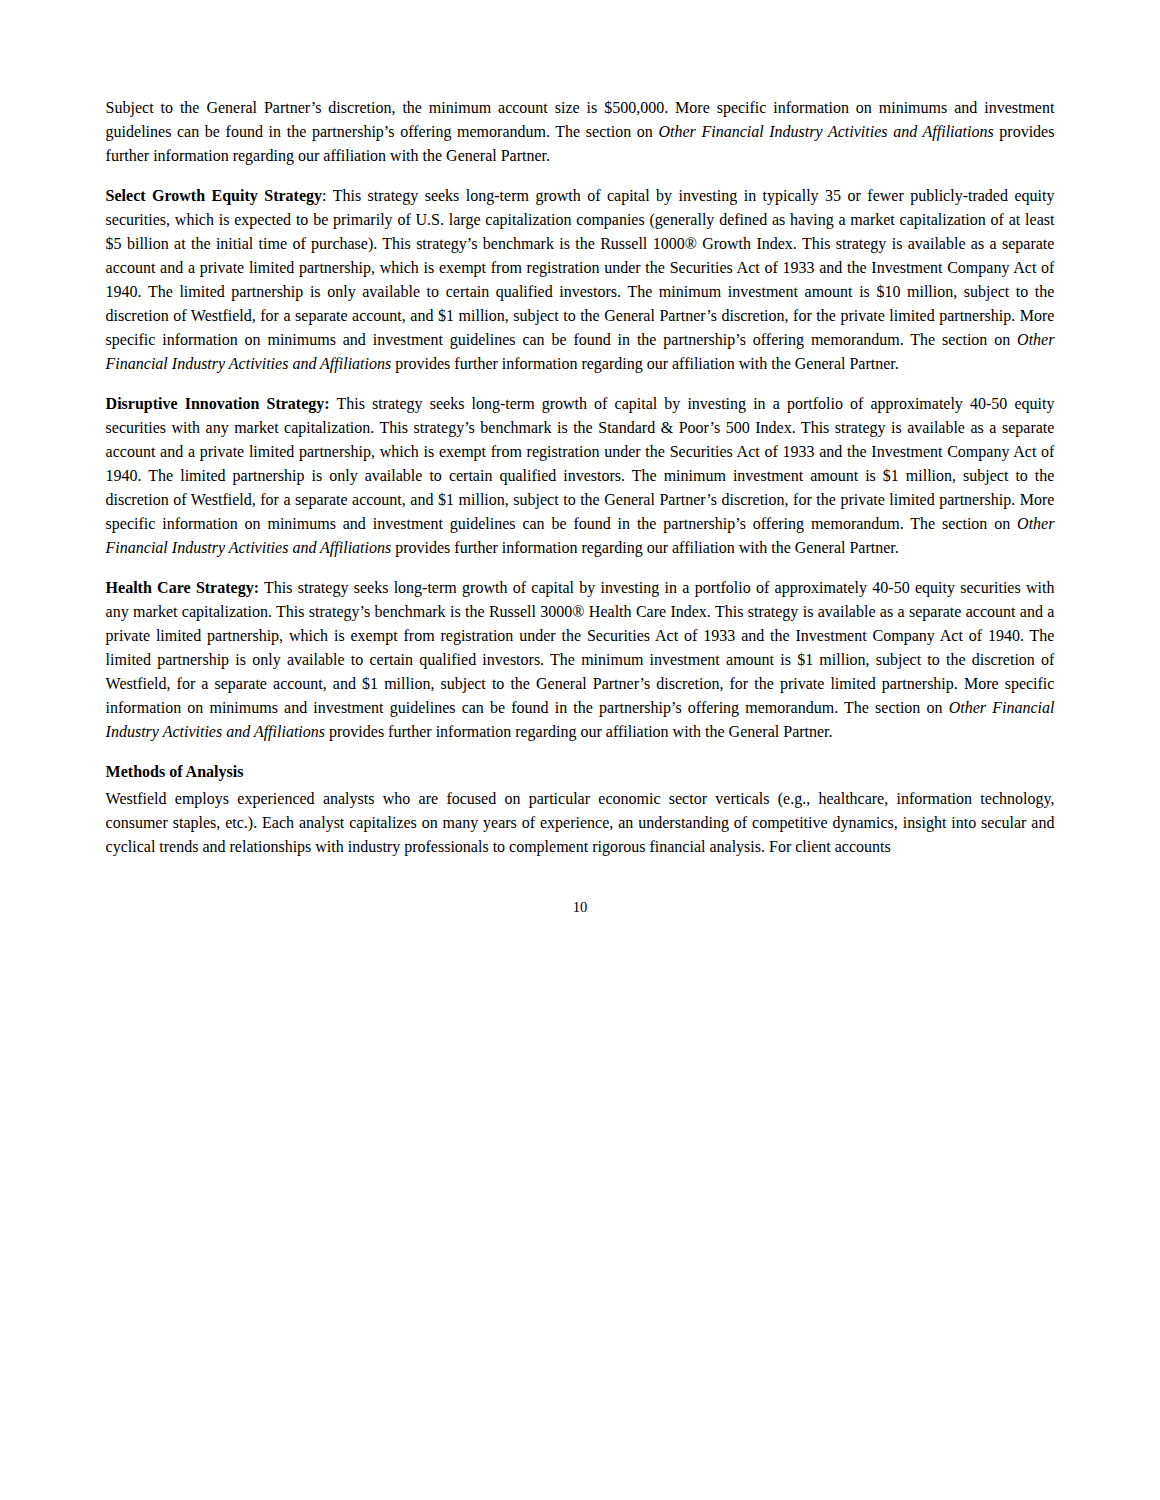Subject to the General Partner’s discretion, the minimum account size is $500,000. More specific information on minimums and investment guidelines can be found in the partnership’s offering memorandum. The section on Other Financial Industry Activities and Affiliations provides further information regarding our affiliation with the General Partner.
Select Growth Equity Strategy: This strategy seeks long-term growth of capital by investing in typically 35 or fewer publicly-traded equity securities, which is expected to be primarily of U.S. large capitalization companies (generally defined as having a market capitalization of at least $5 billion at the initial time of purchase). This strategy’s benchmark is the Russell 1000® Growth Index. This strategy is available as a separate account and a private limited partnership, which is exempt from registration under the Securities Act of 1933 and the Investment Company Act of 1940. The limited partnership is only available to certain qualified investors. The minimum investment amount is $10 million, subject to the discretion of Westfield, for a separate account, and $1 million, subject to the General Partner’s discretion, for the private limited partnership. More specific information on minimums and investment guidelines can be found in the partnership’s offering memorandum. The section on Other Financial Industry Activities and Affiliations provides further information regarding our affiliation with the General Partner.
Disruptive Innovation Strategy: This strategy seeks long-term growth of capital by investing in a portfolio of approximately 40-50 equity securities with any market capitalization. This strategy’s benchmark is the Standard & Poor’s 500 Index. This strategy is available as a separate account and a private limited partnership, which is exempt from registration under the Securities Act of 1933 and the Investment Company Act of 1940. The limited partnership is only available to certain qualified investors. The minimum investment amount is $1 million, subject to the discretion of Westfield, for a separate account, and $1 million, subject to the General Partner’s discretion, for the private limited partnership. More specific information on minimums and investment guidelines can be found in the partnership’s offering memorandum. The section on Other Financial Industry Activities and Affiliations provides further information regarding our affiliation with the General Partner.
Health Care Strategy: This strategy seeks long-term growth of capital by investing in a portfolio of approximately 40-50 equity securities with any market capitalization. This strategy’s benchmark is the Russell 3000® Health Care Index. This strategy is available as a separate account and a private limited partnership, which is exempt from registration under the Securities Act of 1933 and the Investment Company Act of 1940. The limited partnership is only available to certain qualified investors. The minimum investment amount is $1 million, subject to the discretion of Westfield, for a separate account, and $1 million, subject to the General Partner’s discretion, for the private limited partnership. More specific information on minimums and investment guidelines can be found in the partnership’s offering memorandum. The section on Other Financial Industry Activities and Affiliations provides further information regarding our affiliation with the General Partner.
Methods of Analysis
Westfield employs experienced analysts who are focused on particular economic sector verticals (e.g., healthcare, information technology, consumer staples, etc.). Each analyst capitalizes on many years of experience, an understanding of competitive dynamics, insight into secular and cyclical trends and relationships with industry professionals to complement rigorous financial analysis. For client accounts
10